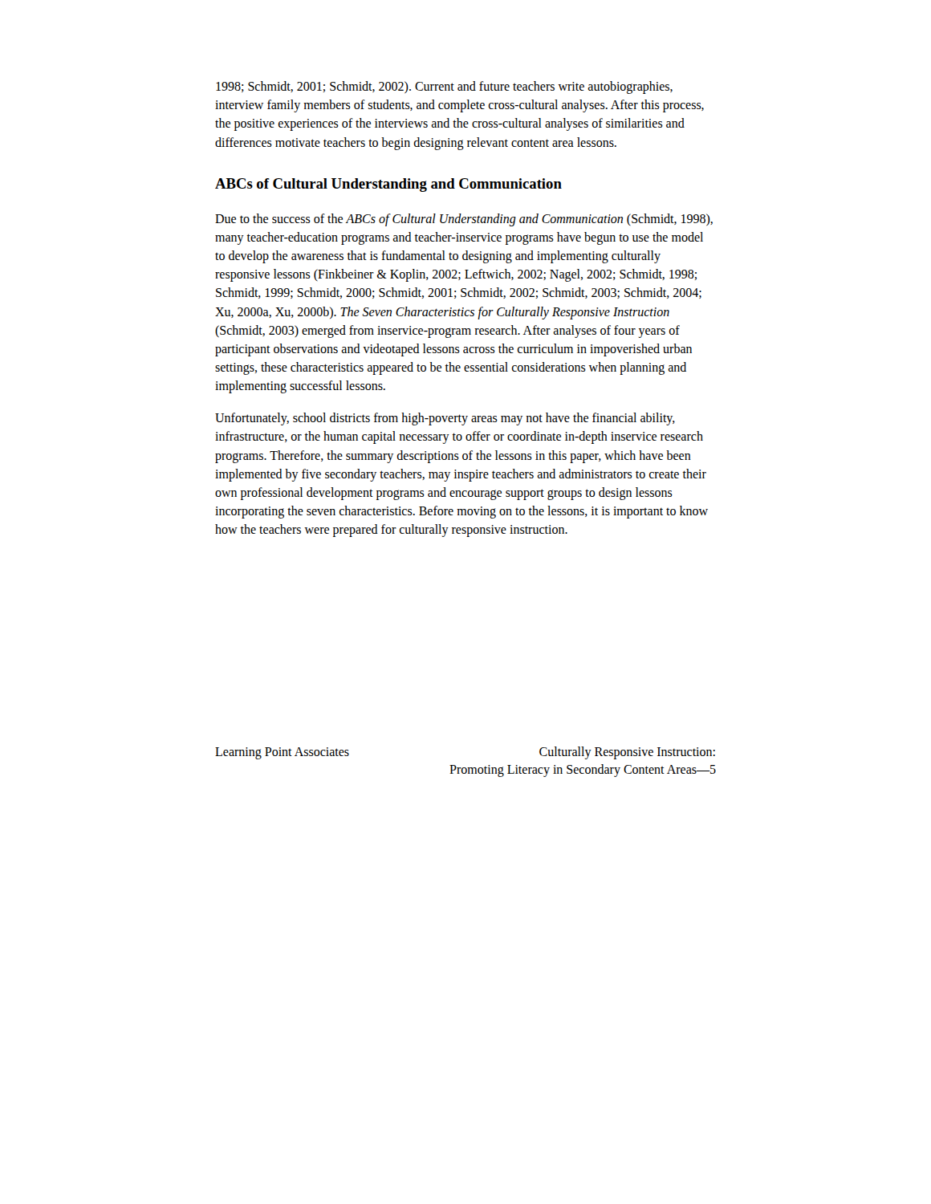1998; Schmidt, 2001; Schmidt, 2002). Current and future teachers write autobiographies, interview family members of students, and complete cross-cultural analyses. After this process, the positive experiences of the interviews and the cross-cultural analyses of similarities and differences motivate teachers to begin designing relevant content area lessons.
ABCs of Cultural Understanding and Communication
Due to the success of the ABCs of Cultural Understanding and Communication (Schmidt, 1998), many teacher-education programs and teacher-inservice programs have begun to use the model to develop the awareness that is fundamental to designing and implementing culturally responsive lessons (Finkbeiner & Koplin, 2002; Leftwich, 2002; Nagel, 2002; Schmidt, 1998; Schmidt, 1999; Schmidt, 2000; Schmidt, 2001; Schmidt, 2002; Schmidt, 2003; Schmidt, 2004; Xu, 2000a, Xu, 2000b). The Seven Characteristics for Culturally Responsive Instruction (Schmidt, 2003) emerged from inservice-program research. After analyses of four years of participant observations and videotaped lessons across the curriculum in impoverished urban settings, these characteristics appeared to be the essential considerations when planning and implementing successful lessons.
Unfortunately, school districts from high-poverty areas may not have the financial ability, infrastructure, or the human capital necessary to offer or coordinate in-depth inservice research programs. Therefore, the summary descriptions of the lessons in this paper, which have been implemented by five secondary teachers, may inspire teachers and administrators to create their own professional development programs and encourage support groups to design lessons incorporating the seven characteristics. Before moving on to the lessons, it is important to know how the teachers were prepared for culturally responsive instruction.
Learning Point Associates
Culturally Responsive Instruction:
Promoting Literacy in Secondary Content Areas—5